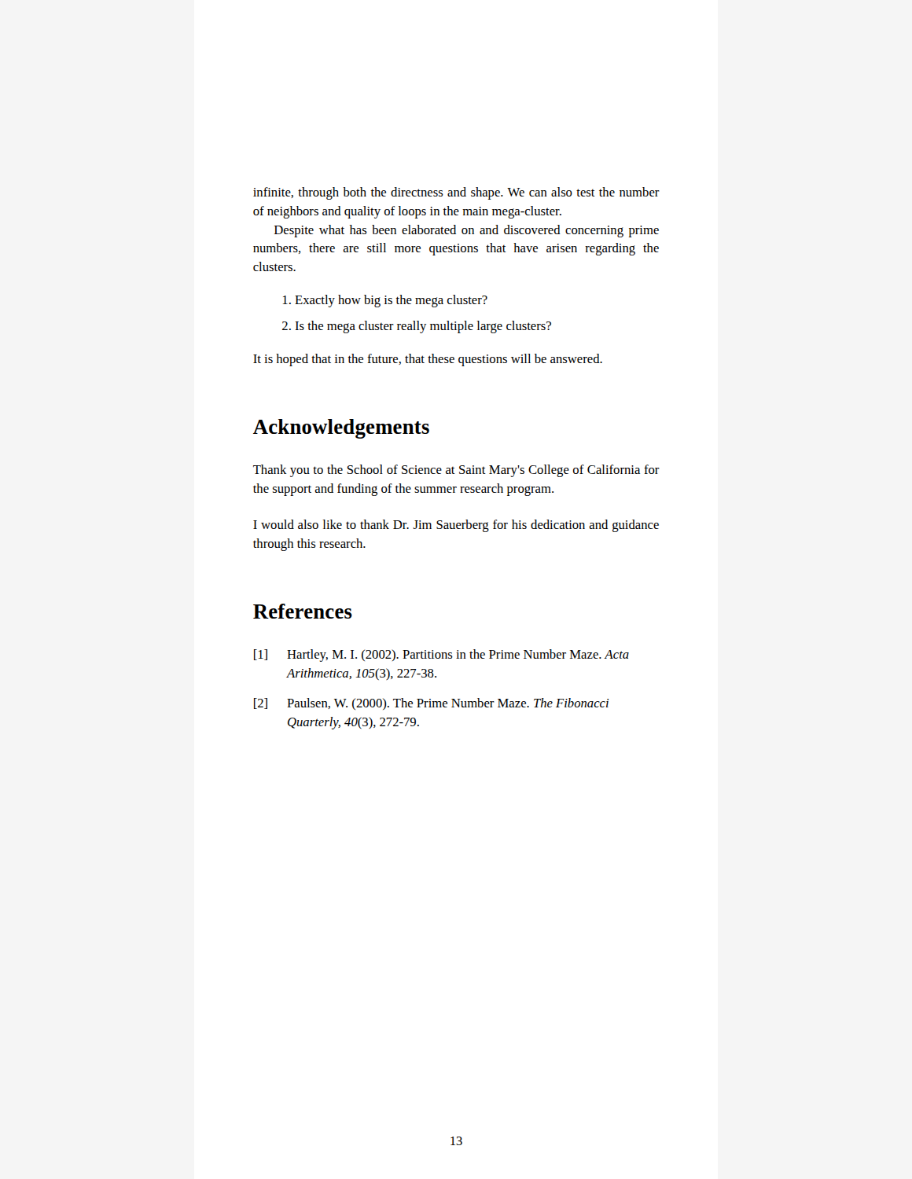infinite, through both the directness and shape. We can also test the number of neighbors and quality of loops in the main mega-cluster.
Despite what has been elaborated on and discovered concerning prime numbers, there are still more questions that have arisen regarding the clusters.
Exactly how big is the mega cluster?
Is the mega cluster really multiple large clusters?
It is hoped that in the future, that these questions will be answered.
Acknowledgements
Thank you to the School of Science at Saint Mary's College of California for the support and funding of the summer research program.
I would also like to thank Dr. Jim Sauerberg for his dedication and guidance through this research.
References
[1] Hartley, M. I. (2002). Partitions in the Prime Number Maze. Acta Arithmetica, 105(3), 227-38.
[2] Paulsen, W. (2000). The Prime Number Maze. The Fibonacci Quarterly, 40(3), 272-79.
13